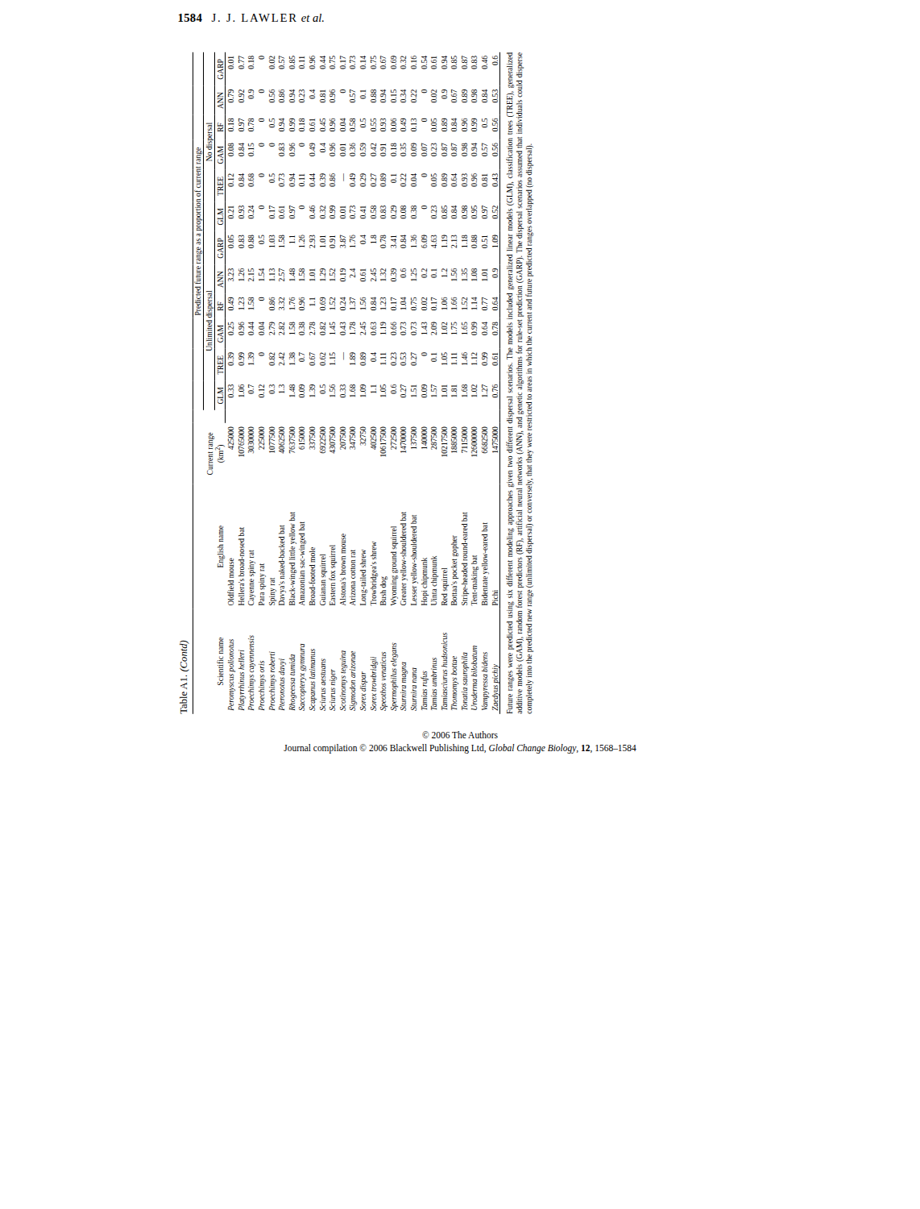1584 J. J. LAWLER et al.
Table A1. (Contd)
| Scientific name | English name | Current range (km 2 ) | | Predicted future range as a proportion of current range |
| --- | --- | --- | --- | --- |
| | Unlimited dispersal | No dispersal |
| | GLM | TREE | GAM | RF | ANN | GARP | GLM | TREE | GAM | RF | ANN | GARP |
| Peromyscus polionotus | Oldfield mouse | 425000 | | 0.33 | 0.39 | 0.25 | 0.49 | 3.23 | 0.05 | 0.21 | 0.12 | 0.08 | 0.18 | 0.79 | 0.01 |
| Platyrrhinus helleri | Hellera's broad-nosed bat | 10765000 | | 1.06 | 0.99 | 0.96 | 1.23 | 1.26 | 0.83 | 0.93 | 0.84 | 0.84 | 0.97 | 0.92 | 0.77 |
| Proechimys cayennensis | Cayenne spiny rat | 3030000 | | 0.7 | 1.39 | 0.44 | 1.58 | 2.15 | 0.88 | 0.24 | 0.68 | 0.15 | 0.78 | 0.9 | 0.18 |
| Proechimys oris | Para spiny rat | 225000 | | 0.12 | 0 | 0.04 | 0 | 1.54 | 0.5 | 0 | 0 | 0 | 0 | 0 | 0 |
| Proechimys roberti | Spiny rat | 1077500 | | 0.3 | 0.82 | 2.79 | 0.86 | 1.13 | 1.03 | 0.17 | 0.5 | 0 | 0.5 | 0.56 | 0.02 |
| Pteronotus davyi | Davya's naked-backed bat | 4062500 | | 1.3 | 2.42 | 2.82 | 3.32 | 2.57 | 1.58 | 0.61 | 0.73 | 0.83 | 0.94 | 0.86 | 0.57 |
| Rhogeessa tumida | Black-winged little yellow bat | 7637500 | | 1.48 | 1.38 | 1.58 | 1.76 | 1.48 | 1.1 | 0.97 | 0.94 | 0.96 | 0.99 | 0.94 | 0.85 |
| Saccopteryx gymnura | Amazonian sac-winged bat | 615000 | | 0.09 | 0.7 | 0.38 | 0.96 | 1.58 | 1.26 | 0 | 0.11 | 0 | 0.18 | 0.23 | 0.11 |
| Scapanus latimanus | Broad-footed mole | 337500 | | 1.39 | 0.67 | 2.78 | 1.1 | 1.01 | 2.93 | 0.46 | 0.44 | 0.49 | 0.61 | 0.4 | 0.96 |
| Sciurus aestuans | Guianan squirrel | 6922500 | | 0.5 | 0.62 | 0.82 | 0.69 | 1.29 | 1.01 | 0.32 | 0.39 | 0.4 | 0.45 | 0.81 | 0.44 |
| Sciurus niger | Eastern fox squirrel | 4307500 | | 1.56 | 1.15 | 1.45 | 1.52 | 1.52 | 0.91 | 0.99 | 0.86 | 0.96 | 0.96 | 0.96 | 0.75 |
| Scotinomys teguina | Alstona's brown mouse | 207500 | | 0.33 | — | 0.43 | 0.24 | 0.19 | 3.87 | 0.01 | — | 0.01 | 0.04 | 0 | 0.17 |
| Sigmodon arizonae | Arizona cotton rat | 347500 | | 1.68 | 1.89 | 1.78 | 1.37 | 2.4 | 1.76 | 0.73 | 0.49 | 0.36 | 0.58 | 0.57 | 0.73 |
| Sorex dispar | Long-tailed shrew | 32750 | | 1.09 | 0.89 | 2.45 | 1.56 | 0.61 | 0.4 | 0.41 | 0.29 | 0.59 | 0.5 | 0.1 | 0.14 |
| Sorex trowbridgii | Trowbridgea's shrew | 402500 | | 1.1 | 0.4 | 0.63 | 0.84 | 2.45 | 1.8 | 0.58 | 0.27 | 0.42 | 0.55 | 0.88 | 0.75 |
| Speothos venaticus | Bush dog | 10617500 | | 1.05 | 1.11 | 1.19 | 1.23 | 1.32 | 0.78 | 0.83 | 0.89 | 0.91 | 0.93 | 0.94 | 0.67 |
| Spermophilus elegans | Wyoming ground squirrel | 272500 | | 0.6 | 0.23 | 0.66 | 0.17 | 0.39 | 3.41 | 0.29 | 0.1 | 0.18 | 0.06 | 0.15 | 0.69 |
| Sturnira magna | Greater yellow-shouldered bat | 1470000 | | 0.27 | 0.53 | 0.73 | 1.04 | 0.6 | 0.84 | 0.08 | 0.22 | 0.35 | 0.49 | 0.34 | 0.32 |
| Sturnira nana | Lesser yellow-shouldered bat | 137500 | | 1.51 | 0.27 | 0.73 | 0.75 | 1.25 | 1.36 | 0.38 | 0.04 | 0.09 | 0.13 | 0.22 | 0.16 |
| Tamias rufus | Hopi chipmunk | 140000 | | 0.09 | 0 | 1.43 | 0.02 | 0.2 | 6.09 | 0 | 0 | 0.07 | 0 | 0 | 0.54 |
| Tamias umbrinus | Uinta chipmunk | 287500 | | 1.57 | 0.1 | 2.09 | 0.17 | 0.1 | 4.63 | 0.23 | 0.05 | 0.23 | 0.05 | 0.02 | 0.61 |
| Tamiasciurus hudsonicus | Red squirrel | 10217500 | | 1.01 | 1.05 | 1.02 | 1.06 | 1.2 | 1.19 | 0.85 | 0.89 | 0.87 | 0.89 | 0.9 | 0.94 |
| Thomomys bottae | Bottaa's pocket gopher | 1885000 | | 1.81 | 1.11 | 1.75 | 1.66 | 1.56 | 2.13 | 0.84 | 0.64 | 0.87 | 0.84 | 0.67 | 0.85 |
| Tonatia saurophila | Stripe-headed round-eared bat | 7115000 | | 1.68 | 1.46 | 1.65 | 1.52 | 1.35 | 1.18 | 0.98 | 0.93 | 0.98 | 0.96 | 0.89 | 0.87 |
| Uroderma bilobatum | Tent-making bat | 12600000 | | 1.02 | 1.12 | 0.99 | 1.14 | 1.08 | 0.88 | 0.95 | 0.96 | 0.94 | 0.99 | 0.98 | 0.83 |
| Vampyressa bidens | Bidentate yellow-eared bat | 6682500 | | 1.27 | 0.99 | 0.64 | 0.77 | 1.01 | 0.51 | 0.97 | 0.81 | 0.57 | 0.5 | 0.84 | 0.46 |
| Zaedyus pichiy | Pichi | 1475000 | | 0.76 | 0.61 | 0.78 | 0.64 | 0.9 | 1.09 | 0.52 | 0.43 | 0.56 | 0.56 | 0.53 | 0.6 |
Future ranges were predicted using six different modeling approaches given two different dispersal scenarios. The models included generalized linear models (GLM), classification trees (TREE), generalized additive models (GAM), random forest predictors (RF), artificial neural networks (ANN), and genetic algorithms for rule-set prediction (GARP). The dispersal scenarios assumed that individuals could disperse completely into the predicted new range (unlimited dispersal) or conversely, that they were restricted to areas in which the current and future predicted ranges overlapped (no dispersal).
© 2006 The Authors
Journal compilation © 2006 Blackwell Publishing Ltd, Global Change Biology, 12, 1568–1584